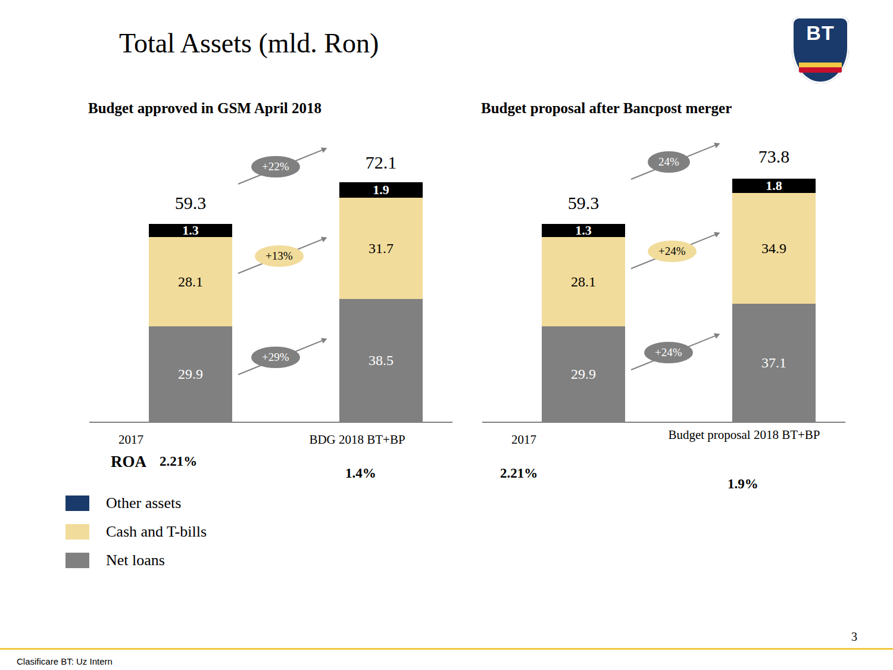Total Assets (mld. Ron)
BT
Budget approved in GSM April 2018
Budget proposal after Bancpost merger
1.3
28.1
29.9
59.3
1.9
31.7
38.5
72.1
+22%
+13%
+29%
2017
BDG 2018 BT+BP
1.3
28.1
29.9
59.3
1.8
34.9
37.1
73.8
24%
+24%
+24%
2017
Budget proposal 2018 BT+BP
ROA
2.21%
1.4%
2.21%
1.9%
Other assets
Cash and T-bills
Net loans
3
Clasificare BT: Uz Intern